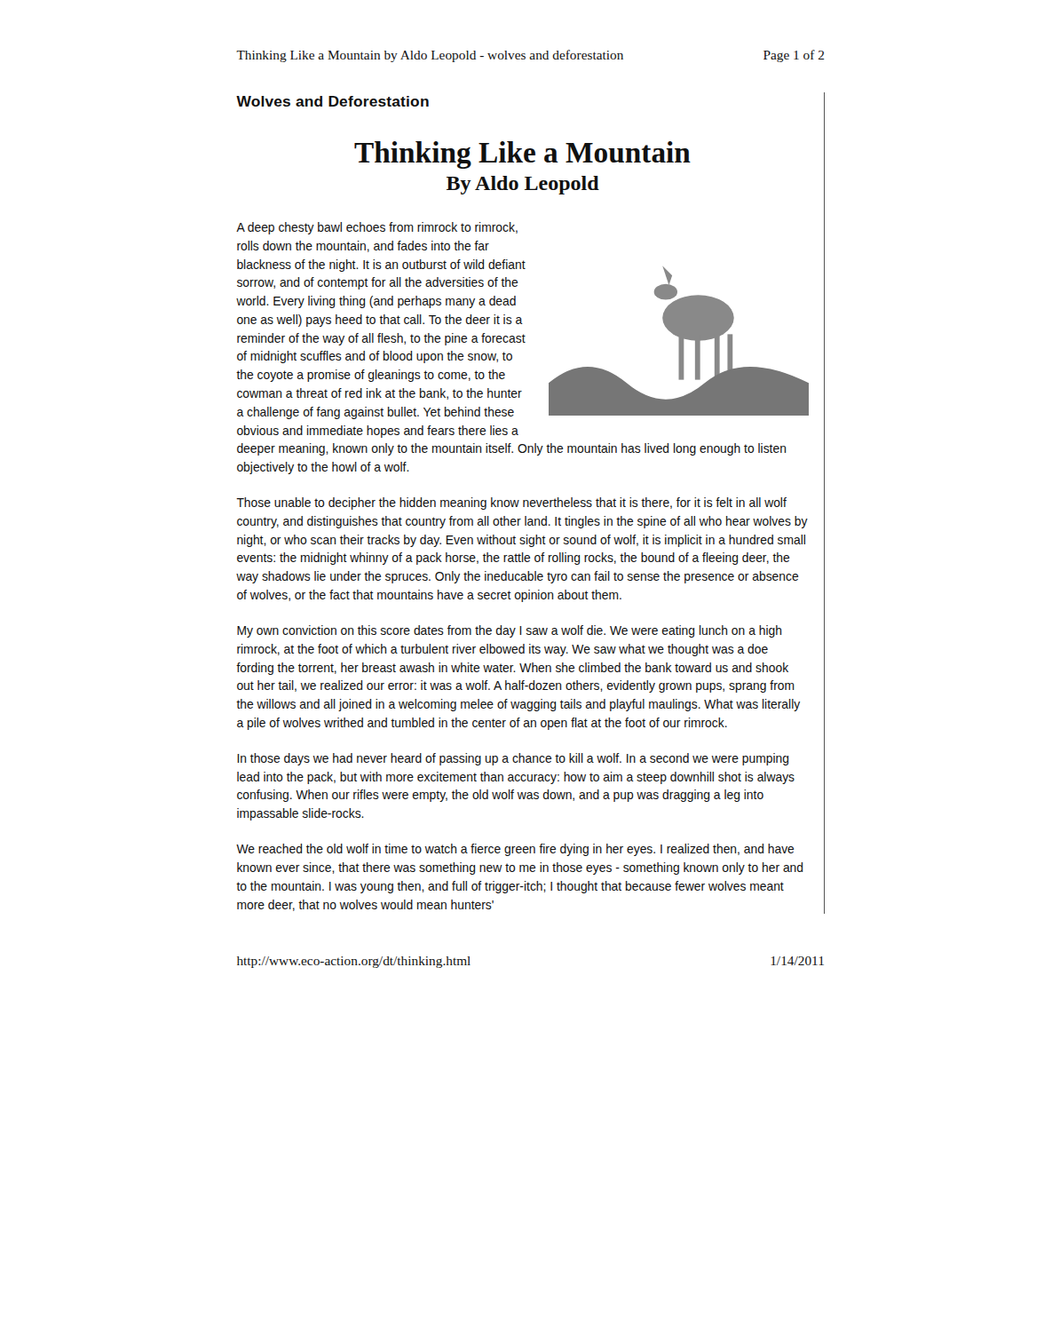Thinking Like a Mountain by Aldo Leopold - wolves and deforestation Page 1 of 2
Wolves and Deforestation
Thinking Like a Mountain
By Aldo Leopold
A deep chesty bawl echoes from rimrock to rimrock, rolls down the mountain, and fades into the far blackness of the night. It is an outburst of wild defiant sorrow, and of contempt for all the adversities of the world. Every living thing (and perhaps many a dead one as well) pays heed to that call. To the deer it is a reminder of the way of all flesh, to the pine a forecast of midnight scuffles and of blood upon the snow, to the coyote a promise of gleanings to come, to the cowman a threat of red ink at the bank, to the hunter a challenge of fang against bullet. Yet behind these obvious and immediate hopes and fears there lies a deeper meaning, known only to the mountain itself. Only the mountain has lived long enough to listen objectively to the howl of a wolf.
Those unable to decipher the hidden meaning know nevertheless that it is there, for it is felt in all wolf country, and distinguishes that country from all other land. It tingles in the spine of all who hear wolves by night, or who scan their tracks by day. Even without sight or sound of wolf, it is implicit in a hundred small events: the midnight whinny of a pack horse, the rattle of rolling rocks, the bound of a fleeing deer, the way shadows lie under the spruces. Only the ineducable tyro can fail to sense the presence or absence of wolves, or the fact that mountains have a secret opinion about them.
My own conviction on this score dates from the day I saw a wolf die. We were eating lunch on a high rimrock, at the foot of which a turbulent river elbowed its way. We saw what we thought was a doe fording the torrent, her breast awash in white water. When she climbed the bank toward us and shook out her tail, we realized our error: it was a wolf. A half-dozen others, evidently grown pups, sprang from the willows and all joined in a welcoming melee of wagging tails and playful maulings. What was literally a pile of wolves writhed and tumbled in the center of an open flat at the foot of our rimrock.
In those days we had never heard of passing up a chance to kill a wolf. In a second we were pumping lead into the pack, but with more excitement than accuracy: how to aim a steep downhill shot is always confusing. When our rifles were empty, the old wolf was down, and a pup was dragging a leg into impassable slide-rocks.
We reached the old wolf in time to watch a fierce green fire dying in her eyes. I realized then, and have known ever since, that there was something new to me in those eyes - something known only to her and to the mountain. I was young then, and full of trigger-itch; I thought that because fewer wolves meant more deer, that no wolves would mean hunters'
http://www.eco-action.org/dt/thinking.html 1/14/2011